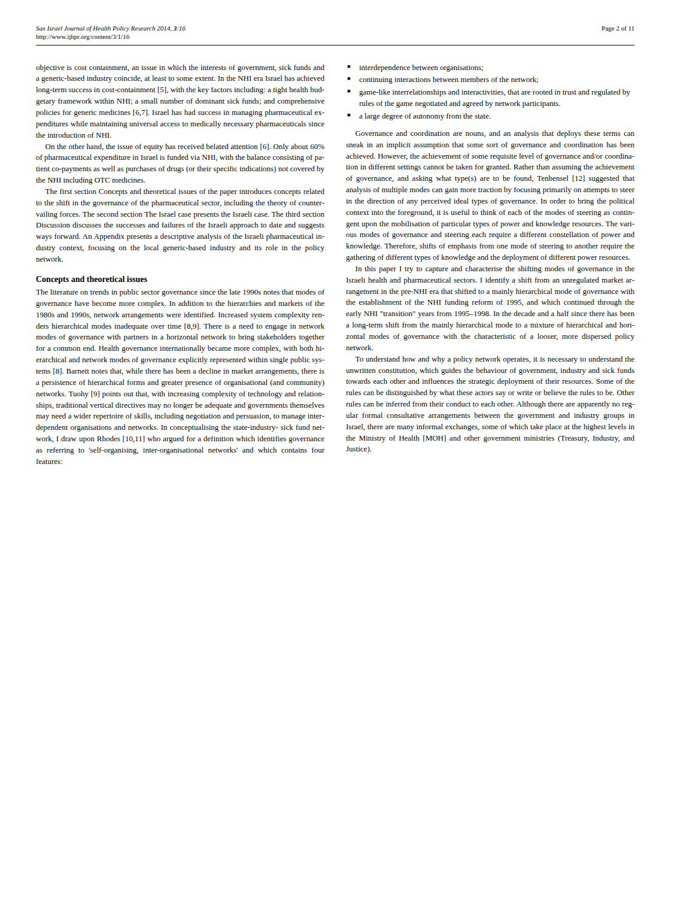Sax Israel Journal of Health Policy Research 2014, 3:16
http://www.ijhpr.org/content/3/1/16
Page 2 of 11
objective is cost containment, an issue in which the interests of government, sick funds and a generic-based industry coincide, at least to some extent. In the NHI era Israel has achieved long-term success in cost-containment [5], with the key factors including: a tight health budgetary framework within NHI; a small number of dominant sick funds; and comprehensive policies for generic medicines [6,7]. Israel has had success in managing pharmaceutical expenditures while maintaining universal access to medically necessary pharmaceuticals since the introduction of NHI.
On the other hand, the issue of equity has received belated attention [6]. Only about 60% of pharmaceutical expenditure in Israel is funded via NHI, with the balance consisting of patient co-payments as well as purchases of drugs (or their specific indications) not covered by the NHI including OTC medicines.
The first section Concepts and theoretical issues of the paper introduces concepts related to the shift in the governance of the pharmaceutical sector, including the theory of countervailing forces. The second section The Israel case presents the Israeli case. The third section Discussion discusses the successes and failures of the Israeli approach to date and suggests ways forward. An Appendix presents a descriptive analysis of the Israeli pharmaceutical industry context, focusing on the local generic-based industry and its role in the policy network.
Concepts and theoretical issues
The literature on trends in public sector governance since the late 1990s notes that modes of governance have become more complex. In addition to the hierarchies and markets of the 1980s and 1990s, network arrangements were identified. Increased system complexity renders hierarchical modes inadequate over time [8,9]. There is a need to engage in network modes of governance with partners in a horizontal network to bring stakeholders together for a common end. Health governance internationally became more complex, with both hierarchical and network modes of governance explicitly represented within single public systems [8]. Barnett notes that, while there has been a decline in market arrangements, there is a persistence of hierarchical forms and greater presence of organisational (and community) networks. Tuohy [9] points out that, with increasing complexity of technology and relationships, traditional vertical directives may no longer be adequate and governments themselves may need a wider repertoire of skills, including negotiation and persuasion, to manage interdependent organisations and networks. In conceptualising the state-industry- sick fund network, I draw upon Rhodes [10,11] who argued for a definition which identifies governance as referring to 'self-organising, inter-organisational networks' and which contains four features:
interdependence between organisations;
continuing interactions between members of the network;
game-like interrelationships and interactivities, that are rooted in trust and regulated by rules of the game negotiated and agreed by network participants.
a large degree of autonomy from the state.
Governance and coordination are nouns, and an analysis that deploys these terms can sneak in an implicit assumption that some sort of governance and coordination has been achieved. However, the achievement of some requisite level of governance and/or coordination in different settings cannot be taken for granted. Rather than assuming the achievement of governance, and asking what type(s) are to be found, Tenbensel [12] suggested that analysis of multiple modes can gain more traction by focusing primarily on attempts to steer in the direction of any perceived ideal types of governance. In order to bring the political context into the foreground, it is useful to think of each of the modes of steering as contingent upon the mobilisation of particular types of power and knowledge resources. The various modes of governance and steering each require a different constellation of power and knowledge. Therefore, shifts of emphasis from one mode of steering to another require the gathering of different types of knowledge and the deployment of different power resources.
In this paper I try to capture and characterise the shifting modes of governance in the Israeli health and pharmaceutical sectors. I identify a shift from an unregulated market arrangement in the pre-NHI era that shifted to a mainly hierarchical mode of governance with the establishment of the NHI funding reform of 1995, and which continued through the early NHI "transition" years from 1995–1998. In the decade and a half since there has been a long-term shift from the mainly hierarchical mode to a mixture of hierarchical and horizontal modes of governance with the characteristic of a looser, more dispersed policy network.
To understand how and why a policy network operates, it is necessary to understand the unwritten constitution, which guides the behaviour of government, industry and sick funds towards each other and influences the strategic deployment of their resources. Some of the rules can be distinguished by what these actors say or write or believe the rules to be. Other rules can be inferred from their conduct to each other. Although there are apparently no regular formal consultative arrangements between the government and industry groups in Israel, there are many informal exchanges, some of which take place at the highest levels in the Ministry of Health [MOH] and other government ministries (Treasury, Industry, and Justice).